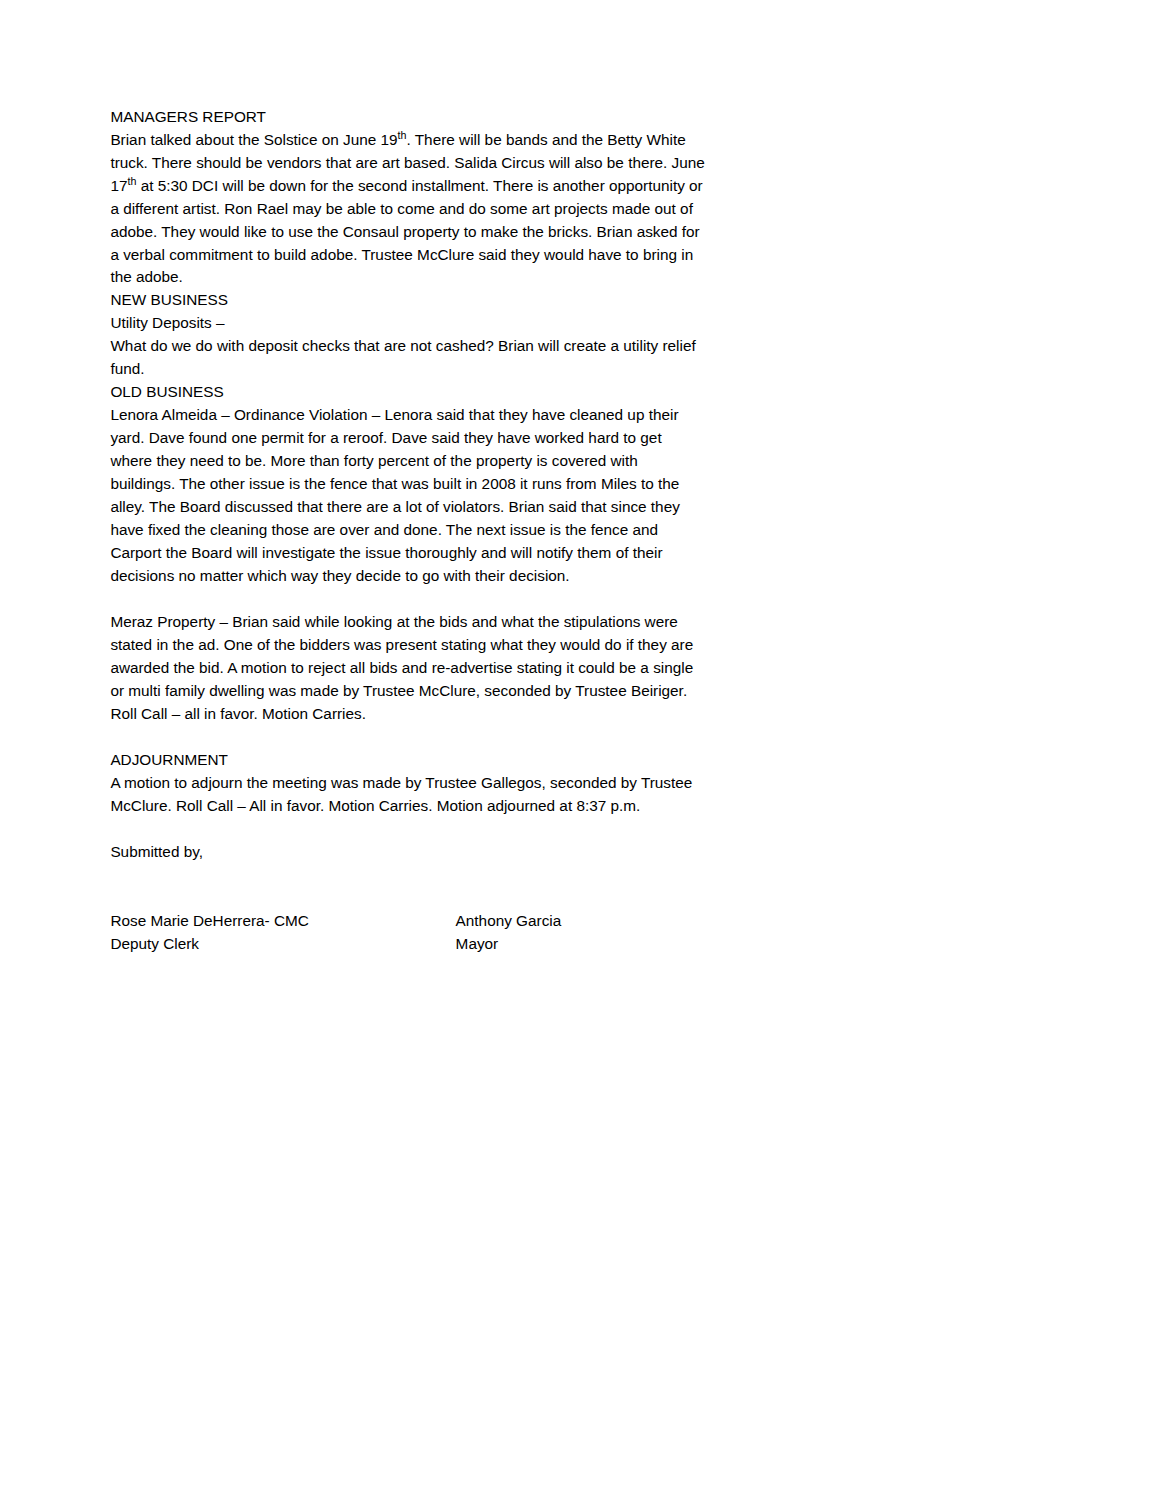MANAGERS REPORT
Brian talked about the Solstice on June 19th. There will be bands and the Betty White truck. There should be vendors that are art based. Salida Circus will also be there. June 17th at 5:30 DCI will be down for the second installment. There is another opportunity or a different artist. Ron Rael may be able to come and do some art projects made out of adobe. They would like to use the Consaul property to make the bricks. Brian asked for a verbal commitment to build adobe. Trustee McClure said they would have to bring in the adobe.
NEW BUSINESS
Utility Deposits –
What do we do with deposit checks that are not cashed? Brian will create a utility relief fund.
OLD BUSINESS
Lenora Almeida – Ordinance Violation – Lenora said that they have cleaned up their yard. Dave found one permit for a reroof. Dave said they have worked hard to get where they need to be. More than forty percent of the property is covered with buildings. The other issue is the fence that was built in 2008 it runs from Miles to the alley. The Board discussed that there are a lot of violators. Brian said that since they have fixed the cleaning those are over and done. The next issue is the fence and Carport the Board will investigate the issue thoroughly and will notify them of their decisions no matter which way they decide to go with their decision.
Meraz Property – Brian said while looking at the bids and what the stipulations were stated in the ad. One of the bidders was present stating what they would do if they are awarded the bid. A motion to reject all bids and re-advertise stating it could be a single or multi family dwelling was made by Trustee McClure, seconded by Trustee Beiriger. Roll Call – all in favor. Motion Carries.
ADJOURNMENT
A motion to adjourn the meeting was made by Trustee Gallegos, seconded by Trustee McClure. Roll Call – All in favor. Motion Carries. Motion adjourned at 8:37 p.m.
Submitted by,
| Rose Marie DeHerrera- CMC | Anthony Garcia |
| Deputy Clerk | Mayor |